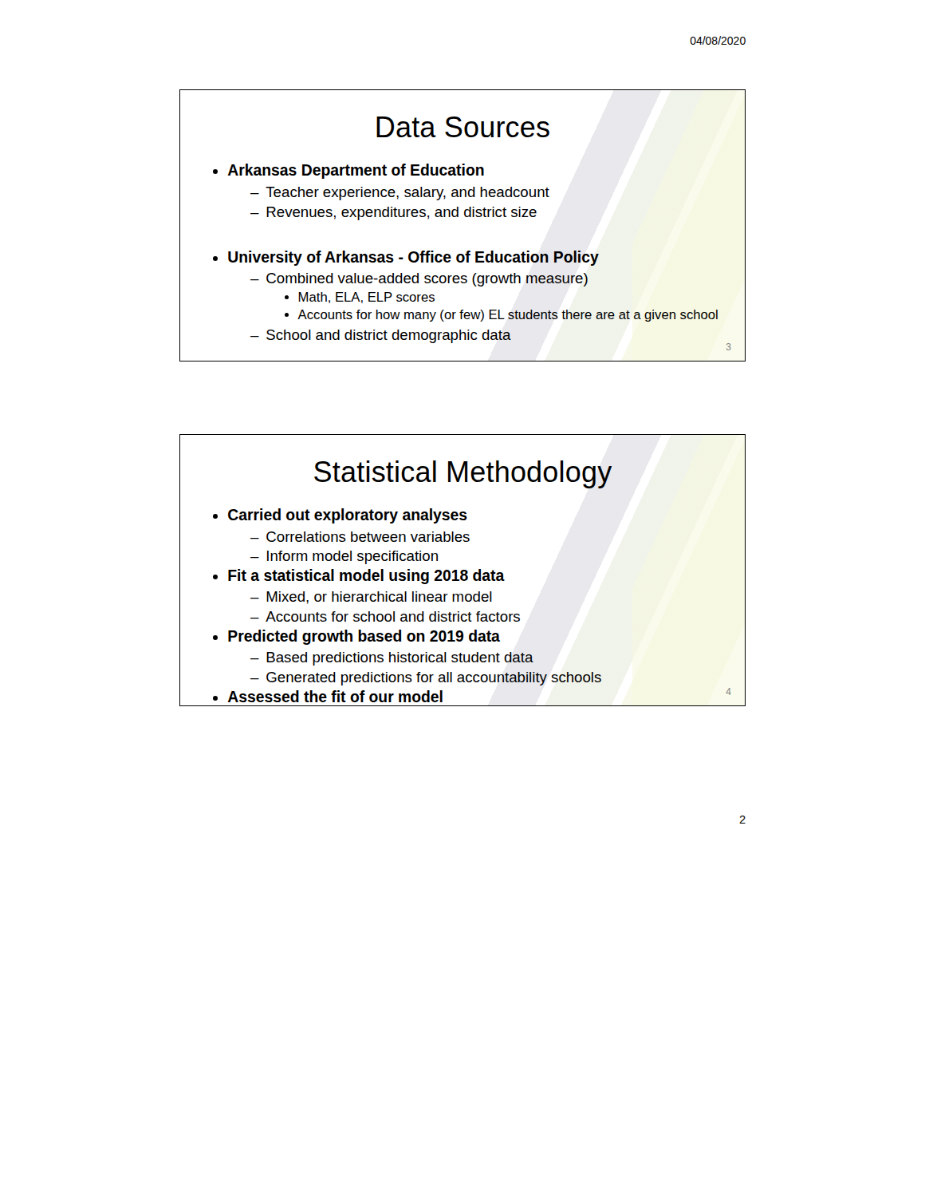04/08/2020
Data Sources
Arkansas Department of Education
Teacher experience, salary, and headcount
Revenues, expenditures, and district size
University of Arkansas - Office of Education Policy
Combined value-added scores (growth measure)
Math, ELA, ELP scores
Accounts for how many (or few) EL students there are at a given school
School and district demographic data
3
Statistical Methodology
Carried out exploratory analyses
Correlations between variables
Inform model specification
Fit a statistical model using 2018 data
Mixed, or hierarchical linear model
Accounts for school and district factors
Predicted growth based on 2019 data
Based predictions historical student data
Generated predictions for all accountability schools
Assessed the fit of our model
Compared actual and predicted values
4
2